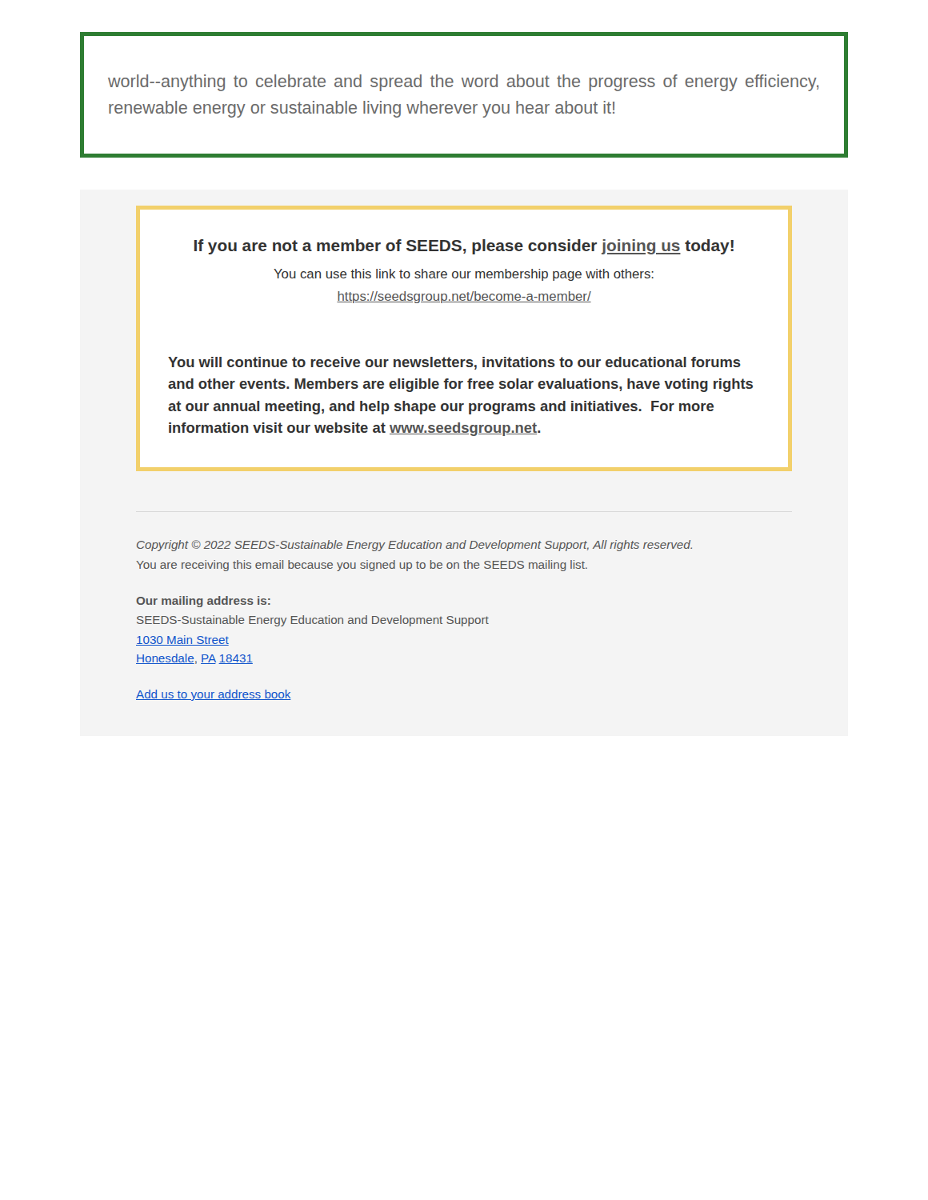world--anything to celebrate and spread the word about the progress of energy efficiency, renewable energy or sustainable living wherever you hear about it!
If you are not a member of SEEDS, please consider joining us today!
You can use this link to share our membership page with others:
https://seedsgroup.net/become-a-member/
You will continue to receive our newsletters, invitations to our educational forums and other events. Members are eligible for free solar evaluations, have voting rights at our annual meeting, and help shape our programs and initiatives. For more information visit our website at www.seedsgroup.net.
Copyright © 2022 SEEDS-Sustainable Energy Education and Development Support, All rights reserved.
You are receiving this email because you signed up to be on the SEEDS mailing list.
Our mailing address is:
SEEDS-Sustainable Energy Education and Development Support
1030 Main Street
Honesdale, PA 18431
Add us to your address book